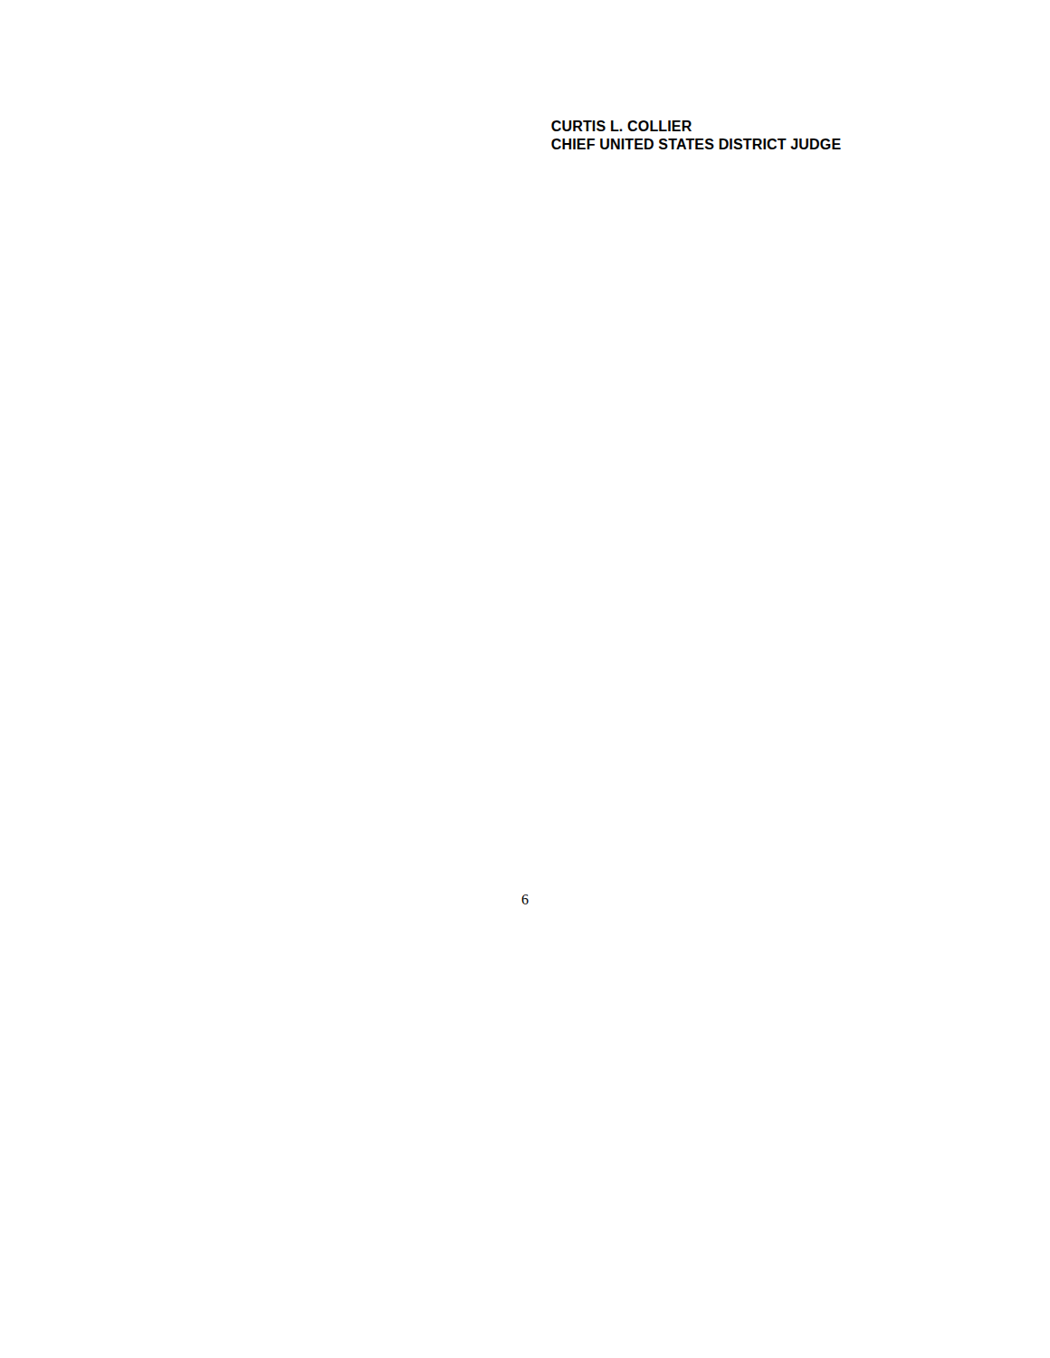CURTIS L. COLLIER
CHIEF UNITED STATES DISTRICT JUDGE
6